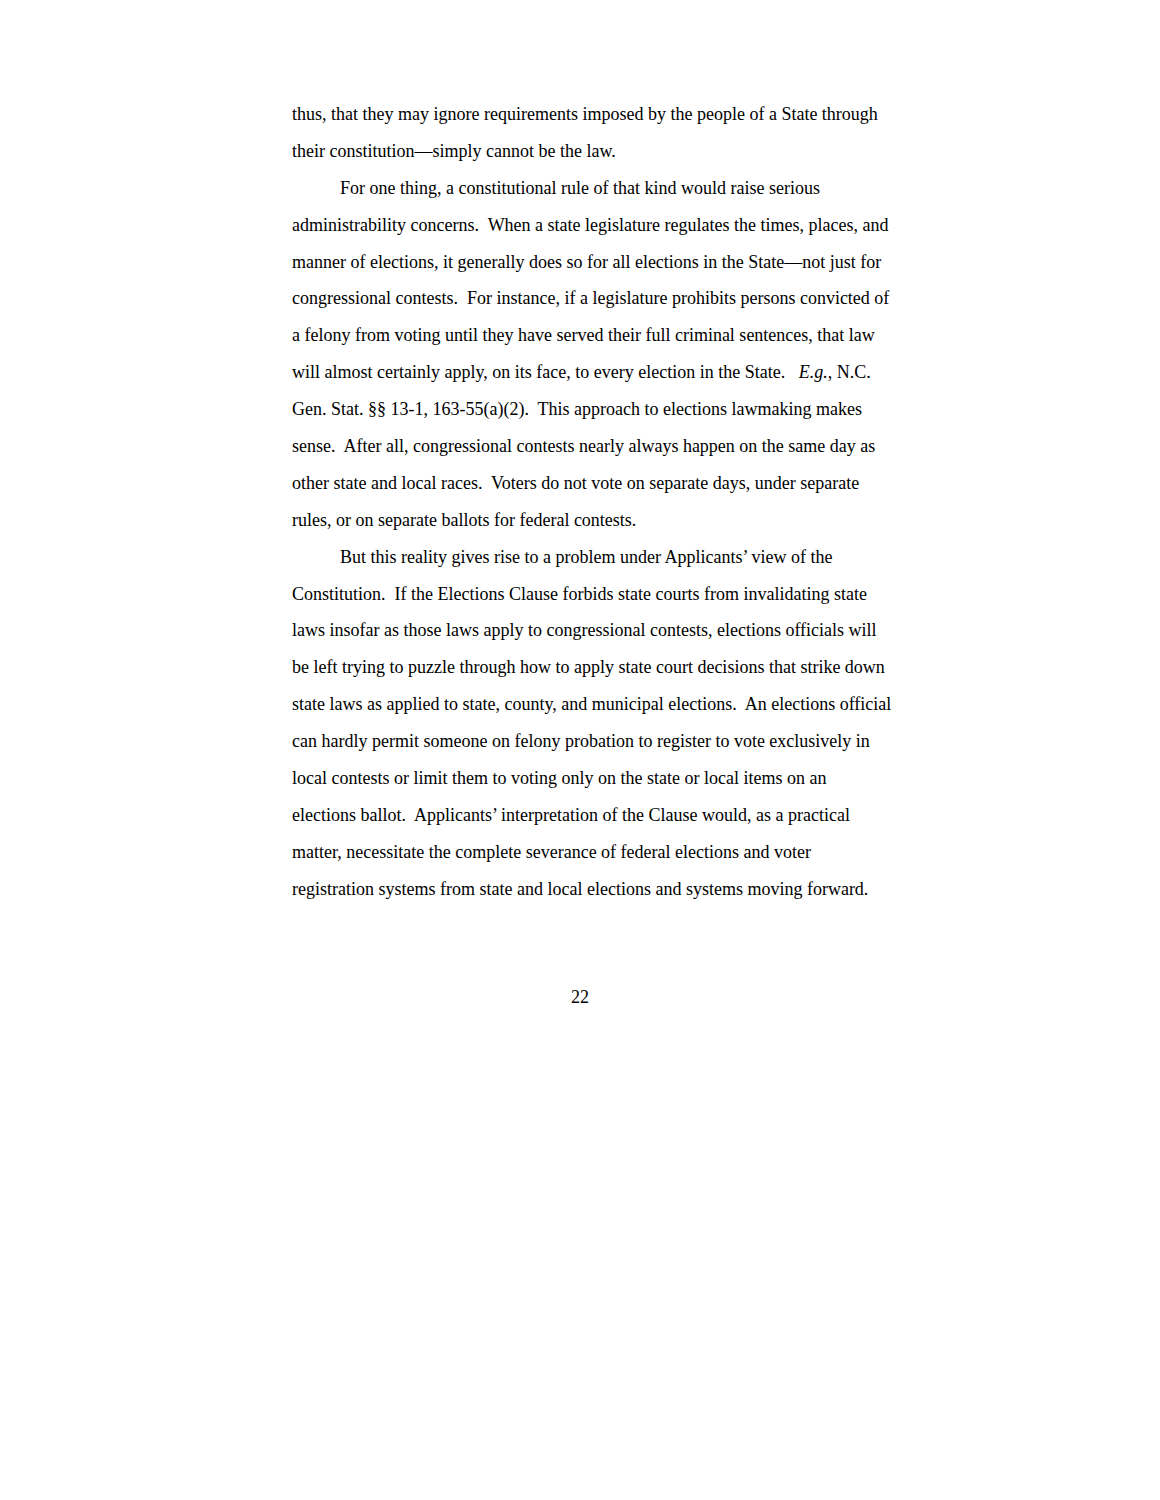thus, that they may ignore requirements imposed by the people of a State through their constitution—simply cannot be the law.
For one thing, a constitutional rule of that kind would raise serious administrability concerns. When a state legislature regulates the times, places, and manner of elections, it generally does so for all elections in the State—not just for congressional contests. For instance, if a legislature prohibits persons convicted of a felony from voting until they have served their full criminal sentences, that law will almost certainly apply, on its face, to every election in the State. E.g., N.C. Gen. Stat. §§ 13-1, 163-55(a)(2). This approach to elections lawmaking makes sense. After all, congressional contests nearly always happen on the same day as other state and local races. Voters do not vote on separate days, under separate rules, or on separate ballots for federal contests.
But this reality gives rise to a problem under Applicants’ view of the Constitution. If the Elections Clause forbids state courts from invalidating state laws insofar as those laws apply to congressional contests, elections officials will be left trying to puzzle through how to apply state court decisions that strike down state laws as applied to state, county, and municipal elections. An elections official can hardly permit someone on felony probation to register to vote exclusively in local contests or limit them to voting only on the state or local items on an elections ballot. Applicants’ interpretation of the Clause would, as a practical matter, necessitate the complete severance of federal elections and voter registration systems from state and local elections and systems moving forward.
22